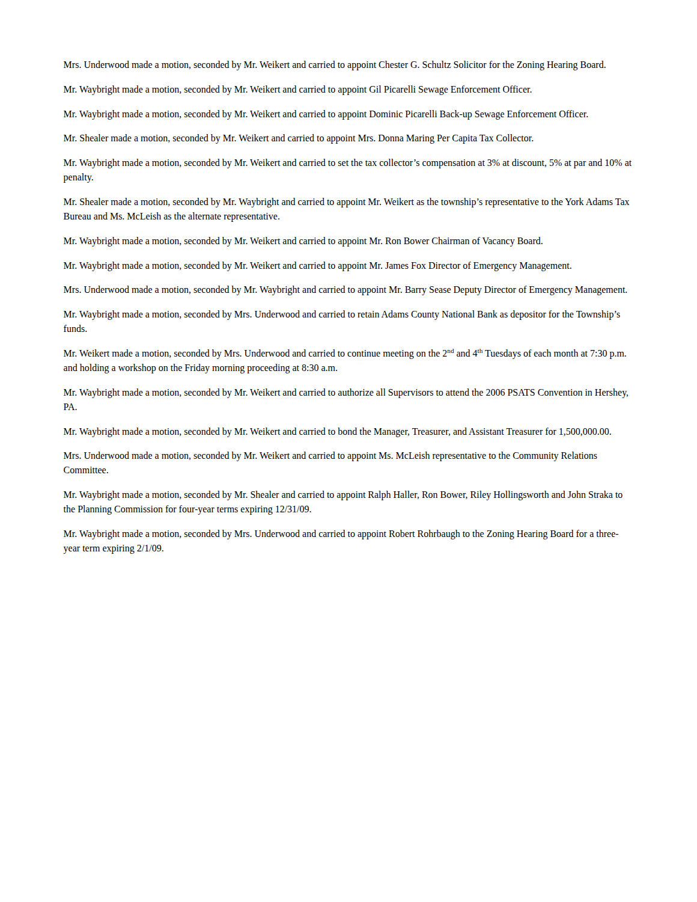Mrs. Underwood made a motion, seconded by Mr. Weikert and carried to appoint Chester G. Schultz Solicitor for the Zoning Hearing Board.
Mr. Waybright made a motion, seconded by Mr. Weikert and carried to appoint Gil Picarelli Sewage Enforcement Officer.
Mr. Waybright made a motion, seconded by Mr. Weikert and carried to appoint Dominic Picarelli Back-up Sewage Enforcement Officer.
Mr. Shealer made a motion, seconded by Mr. Weikert and carried to appoint Mrs. Donna Maring Per Capita Tax Collector.
Mr. Waybright made a motion, seconded by Mr. Weikert and carried to set the tax collector’s compensation at 3% at discount, 5% at par and 10% at penalty.
Mr. Shealer made a motion, seconded by Mr. Waybright and carried to appoint Mr. Weikert as the township’s representative to the York Adams Tax Bureau and Ms. McLeish as the alternate representative.
Mr. Waybright made a motion, seconded by Mr. Weikert and carried to appoint Mr. Ron Bower Chairman of Vacancy Board.
Mr. Waybright made a motion, seconded by Mr. Weikert and carried to appoint Mr. James Fox Director of Emergency Management.
Mrs. Underwood made a motion, seconded by Mr. Waybright and carried to appoint Mr. Barry Sease Deputy Director of Emergency Management.
Mr. Waybright made a motion, seconded by Mrs. Underwood and carried to retain Adams County National Bank as depositor for the Township’s funds.
Mr. Weikert made a motion, seconded by Mrs. Underwood and carried to continue meeting on the 2nd and 4th Tuesdays of each month at 7:30 p.m. and holding a workshop on the Friday morning proceeding at 8:30 a.m.
Mr. Waybright made a motion, seconded by Mr. Weikert and carried to authorize all Supervisors to attend the 2006 PSATS Convention in Hershey, PA.
Mr. Waybright made a motion, seconded by Mr. Weikert and carried to bond the Manager, Treasurer, and Assistant Treasurer for 1,500,000.00.
Mrs. Underwood made a motion, seconded by Mr. Weikert and carried to appoint Ms. McLeish representative to the Community Relations Committee.
Mr. Waybright made a motion, seconded by Mr. Shealer and carried to appoint Ralph Haller, Ron Bower, Riley Hollingsworth and John Straka to the Planning Commission for four-year terms expiring 12/31/09.
Mr. Waybright made a motion, seconded by Mrs. Underwood and carried to appoint Robert Rohrbaugh to the Zoning Hearing Board for a three-year term expiring 2/1/09.